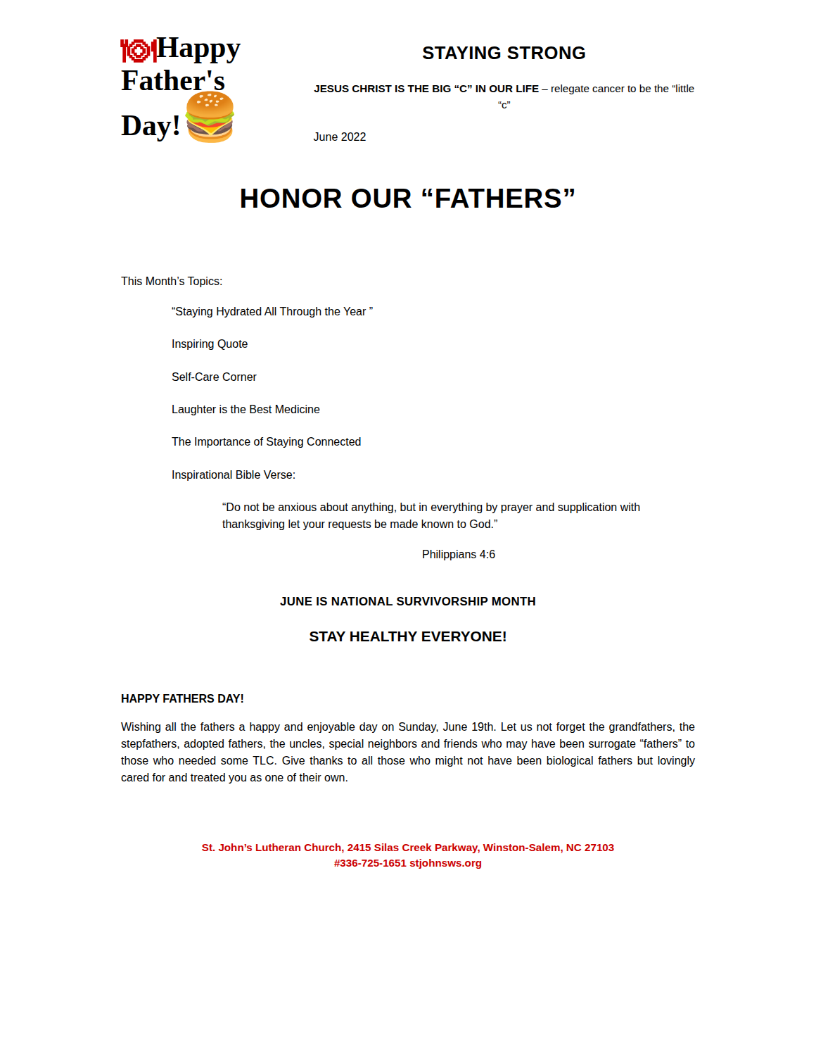🍽Happy Father's Day!🍔
STAYING STRONG
JESUS CHRIST IS THE BIG “C” IN OUR LIFE – relegate cancer to be the “little “c”
June 2022
HONOR OUR “FATHERS”
This Month’s Topics:
“Staying Hydrated All Through the Year ”
Inspiring Quote
Self-Care Corner
Laughter is the Best Medicine
The Importance of Staying Connected
Inspirational Bible Verse:
“Do not be anxious about anything, but in everything by prayer and supplication with thanksgiving let your requests be made known to God.”
Philippians 4:6
JUNE IS NATIONAL SURVIVORSHIP MONTH
STAY HEALTHY EVERYONE!
HAPPY FATHERS DAY!
Wishing all the fathers a happy and enjoyable day on Sunday, June 19th. Let us not forget the grandfathers, the stepfathers, adopted fathers, the uncles, special neighbors and friends who may have been surrogate “fathers” to those who needed some TLC. Give thanks to all those who might not have been biological fathers but lovingly cared for and treated you as one of their own.
St. John’s Lutheran Church, 2415 Silas Creek Parkway, Winston-Salem, NC 27103
#336-725-1651 stjohnsws.org